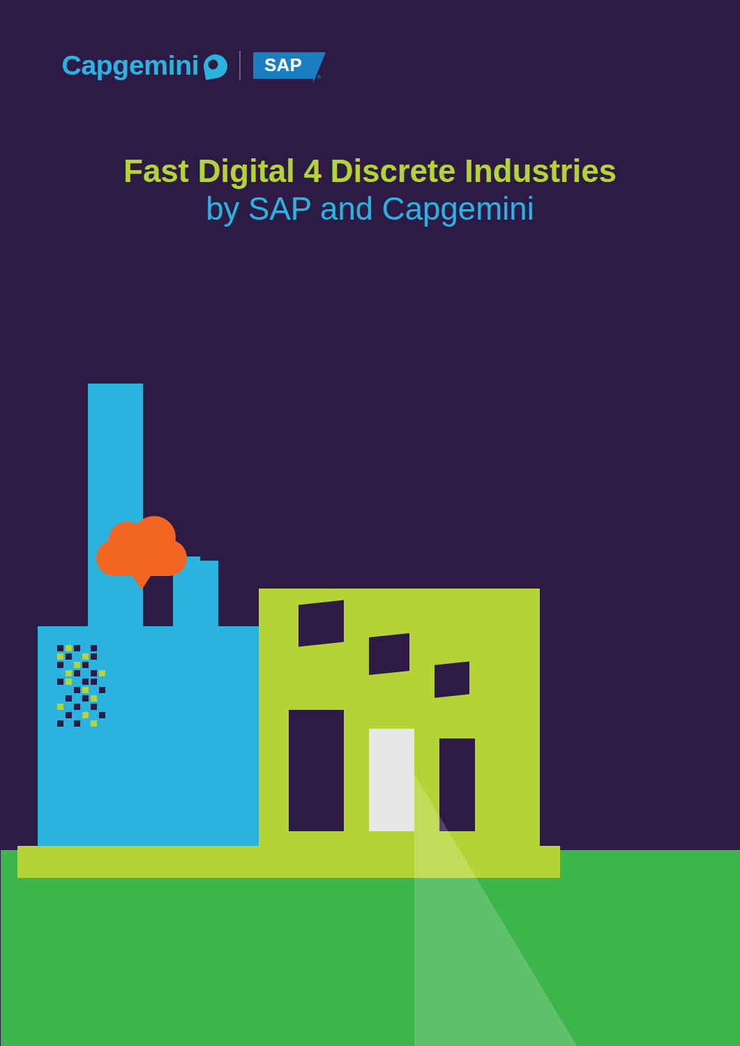Capgemini SAP®
Fast Digital 4 Discrete Industries by SAP and Capgemini